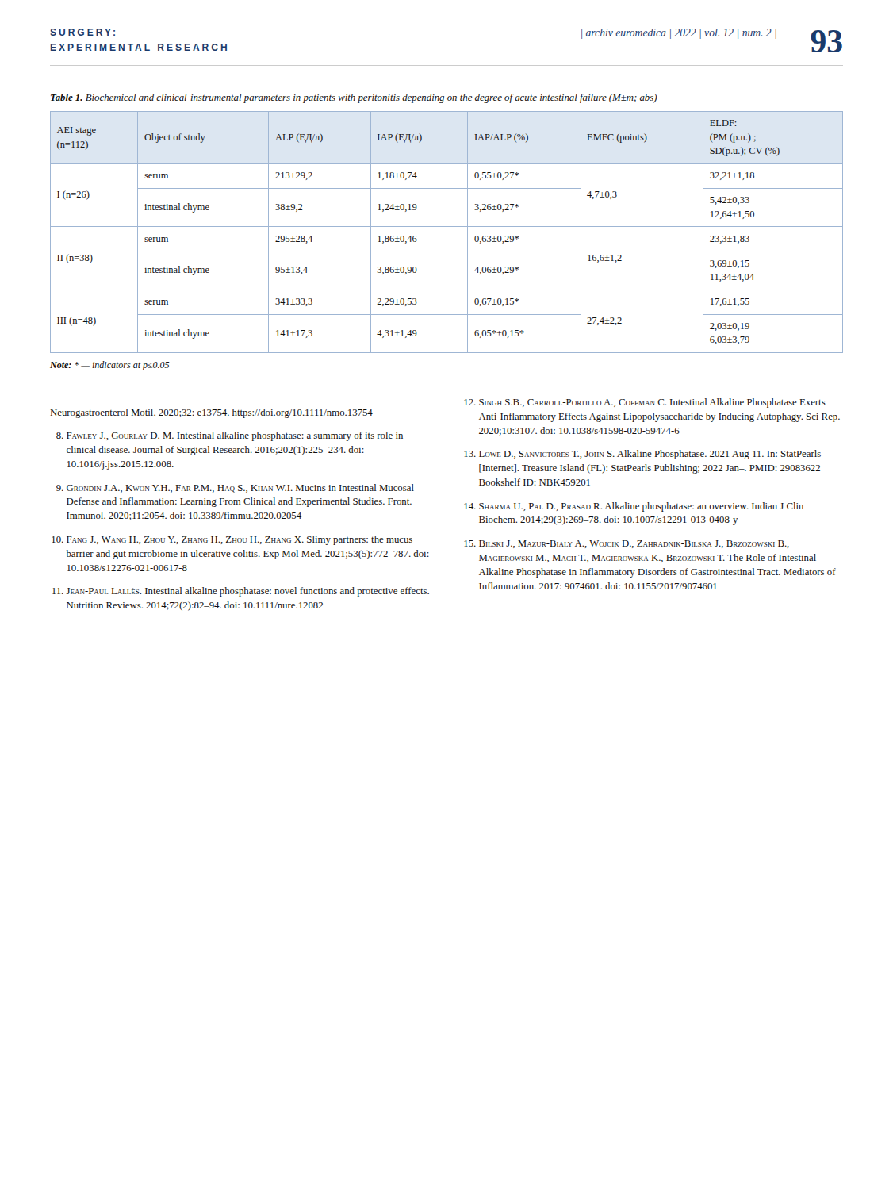Surgery:
Experimental Research
| archiv euromedica | 2022 | vol. 12 | num. 2 |
93
Table 1. Biochemical and clinical-instrumental parameters in patients with peritonitis depending on the degree of acute intestinal failure (M±m; abs)
| AEI stage (n=112) | Object of study | ALP (ЕД/л) | IAP (ЕД/л) | IAP/ALP (%) | EMFC (points) | ELDF: (PM (p.u.) ; SD(p.u.); CV (%) |
| --- | --- | --- | --- | --- | --- | --- |
| I (n=26) | serum | 213±29,2 | 1,18±0,74 | 0,55±0,27* | 4,7±0,3 | 32,21±1,18 |
| intestinal chyme | 38±9,2 | 1,24±0,19 | 3,26±0,27* | 5,42±0,33 12,64±1,50 |
| II (n=38) | serum | 295±28,4 | 1,86±0,46 | 0,63±0,29* | 16,6±1,2 | 23,3±1,83 |
| intestinal chyme | 95±13,4 | 3,86±0,90 | 4,06±0,29* | 3,69±0,15 11,34±4,04 |
| III (n=48) | serum | 341±33,3 | 2,29±0,53 | 0,67±0,15* | 27,4±2,2 | 17,6±1,55 |
| intestinal chyme | 141±17,3 | 4,31±1,49 | 6,05*±0,15* | 2,03±0,19 6,03±3,79 |
Note: * — indicators at p≤0.05
Neurogastroenterol Motil. 2020;32: e13754. https://doi.org/10.1111/nmo.13754
Fawley J., Gourlay D. M. Intestinal alkaline phosphatase: a summary of its role in clinical disease. Journal of Surgical Research. 2016;202(1):225–234. doi: 10.1016/j.jss.2015.12.008.
Grondin J.A., Kwon Y.H., Far P.M., Haq S., Khan W.I. Mucins in Intestinal Mucosal Defense and Inflammation: Learning From Clinical and Experimental Studies. Front. Immunol. 2020;11:2054. doi: 10.3389/fimmu.2020.02054
Fang J., Wang H., Zhou Y., Zhang H., Zhou H., Zhang X. Slimy partners: the mucus barrier and gut microbiome in ulcerative colitis. Exp Mol Med. 2021;53(5):772–787. doi: 10.1038/s12276-021-00617-8
Jean-Paul Lallès. Intestinal alkaline phosphatase: novel functions and protective effects. Nutrition Reviews. 2014;72(2):82–94. doi: 10.1111/nure.12082
Singh S.B., Carroll-Portillo A., Coffman C. Intestinal Alkaline Phosphatase Exerts Anti-Inflammatory Effects Against Lipopolysaccharide by Inducing Autophagy. Sci Rep. 2020;10:3107. doi: 10.1038/s41598-020-59474-6
Lowe D., Sanvictores T., John S. Alkaline Phosphatase. 2021 Aug 11. In: StatPearls [Internet]. Treasure Island (FL): StatPearls Publishing; 2022 Jan–. PMID: 29083622 Bookshelf ID: NBK459201
Sharma U., Pal D., Prasad R. Alkaline phosphatase: an overview. Indian J Clin Biochem. 2014;29(3):269–78. doi: 10.1007/s12291-013-0408-y
Bilski J., Mazur-Bialy A., Wojcik D., Zahradnik-Bilska J., Brzozowski B., Magierowski M., Mach T., Magierowska K., Brzozowski T. The Role of Intestinal Alkaline Phosphatase in Inflammatory Disorders of Gastrointestinal Tract. Mediators of Inflammation. 2017: 9074601. doi: 10.1155/2017/9074601